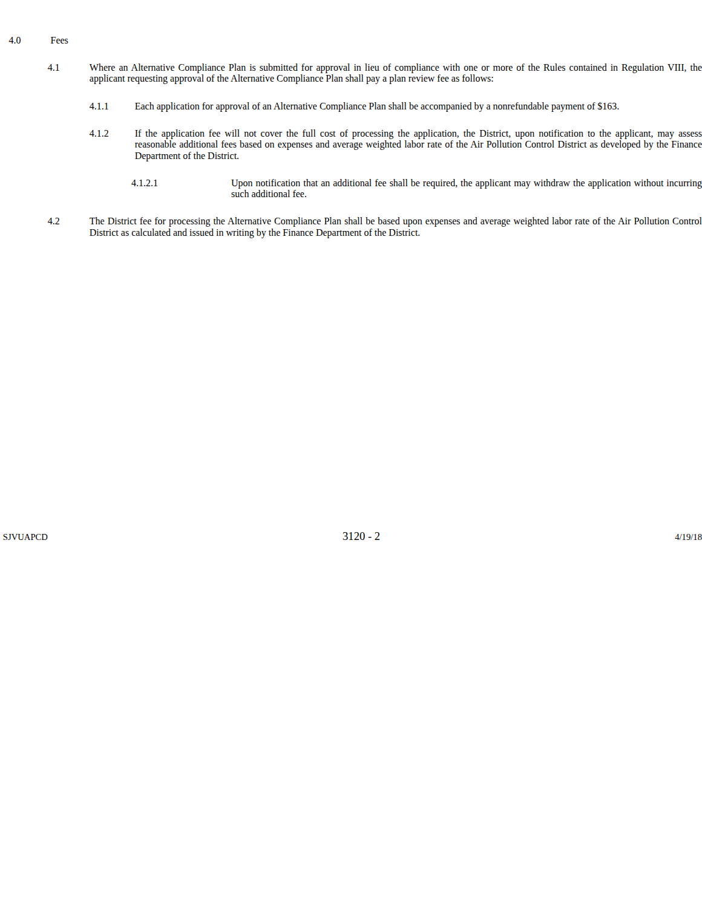4.0
Fees
4.1
Where an Alternative Compliance Plan is submitted for approval in lieu of compliance with one or more of the Rules contained in Regulation VIII, the applicant requesting approval of the Alternative Compliance Plan shall pay a plan review fee as follows:
4.1.1
Each application for approval of an Alternative Compliance Plan shall be accompanied by a nonrefundable payment of $163.
4.1.2
If the application fee will not cover the full cost of processing the application, the District, upon notification to the applicant, may assess reasonable additional fees based on expenses and average weighted labor rate of the Air Pollution Control District as developed by the Finance Department of the District.
4.1.2.1
Upon notification that an additional fee shall be required, the applicant may withdraw the application without incurring such additional fee.
4.2
The District fee for processing the Alternative Compliance Plan shall be based upon expenses and average weighted labor rate of the Air Pollution Control District as calculated and issued in writing by the Finance Department of the District.
SJVUAPCD
3120 - 2
4/19/18